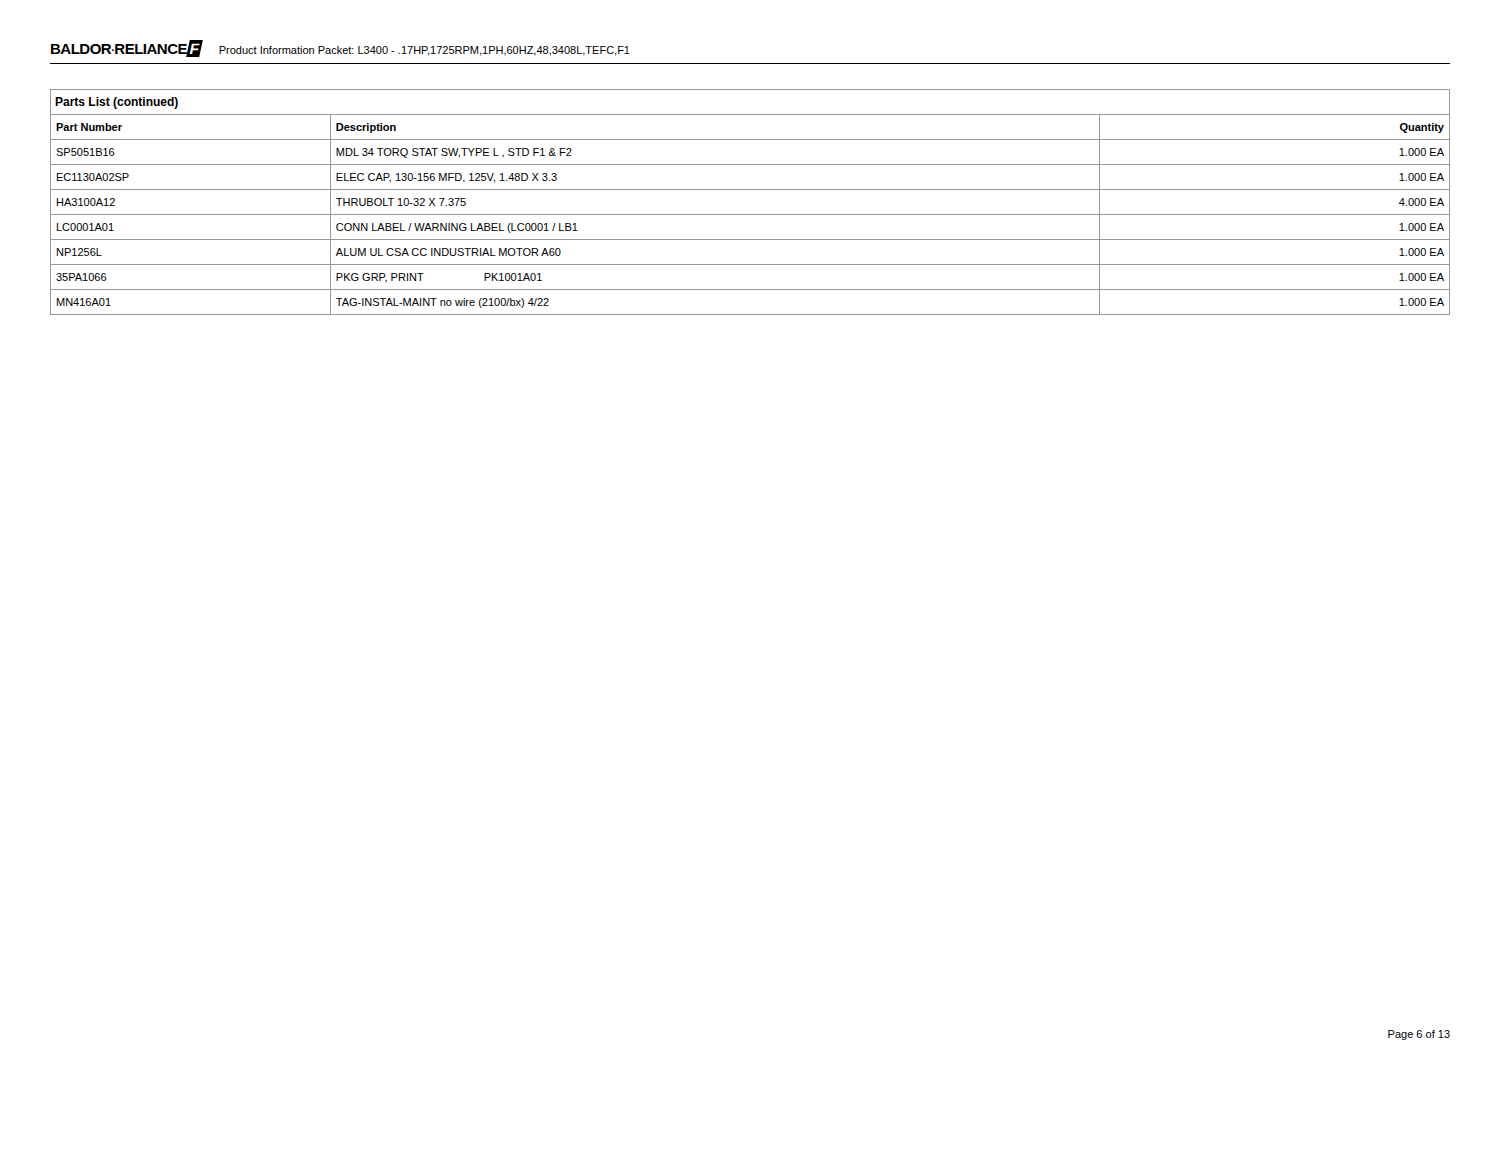BALDOR·RELIANCEF
Product Information Packet: L3400 - .17HP,1725RPM,1PH,60HZ,48,3408L,TEFC,F1
Parts List (continued)
| Part Number | Description | Quantity |
| --- | --- | --- |
| SP5051B16 | MDL 34 TORQ STAT SW,TYPE L , STD F1 & F2 | 1.000 EA |
| EC1130A02SP | ELEC CAP, 130-156 MFD, 125V, 1.48D X 3.3 | 1.000 EA |
| HA3100A12 | THRUBOLT 10-32 X 7.375 | 4.000 EA |
| LC0001A01 | CONN LABEL / WARNING LABEL (LC0001 / LB1 | 1.000 EA |
| NP1256L | ALUM UL CSA CC INDUSTRIAL MOTOR A60 | 1.000 EA |
| 35PA1066 | PKG GRP, PRINT PK1001A01 | 1.000 EA |
| MN416A01 | TAG-INSTAL-MAINT no wire (2100/bx) 4/22 | 1.000 EA |
Page 6 of 13